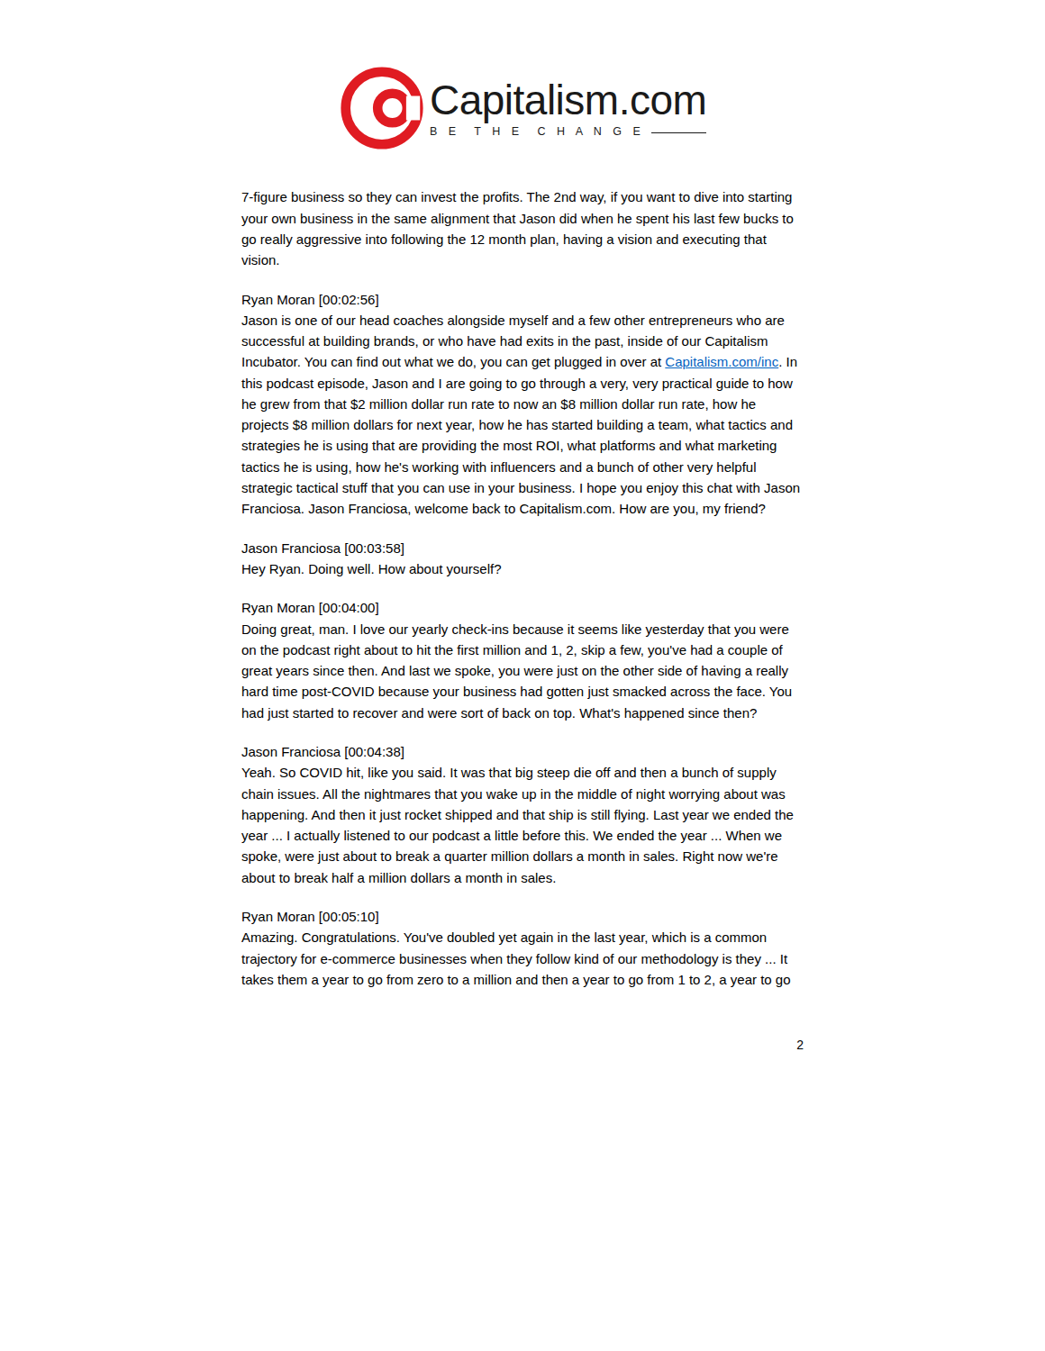Capitalism.com
B E T H E C H A N G E
7-figure business so they can invest the profits. The 2nd way, if you want to dive into starting your own business in the same alignment that Jason did when he spent his last few bucks to go really aggressive into following the 12 month plan, having a vision and executing that vision.
Ryan Moran [00:02:56]
Jason is one of our head coaches alongside myself and a few other entrepreneurs who are successful at building brands, or who have had exits in the past, inside of our Capitalism Incubator. You can find out what we do, you can get plugged in over at Capitalism.com/inc. In this podcast episode, Jason and I are going to go through a very, very practical guide to how he grew from that $2 million dollar run rate to now an $8 million dollar run rate, how he projects $8 million dollars for next year, how he has started building a team, what tactics and strategies he is using that are providing the most ROI, what platforms and what marketing tactics he is using, how he's working with influencers and a bunch of other very helpful strategic tactical stuff that you can use in your business. I hope you enjoy this chat with Jason Franciosa. Jason Franciosa, welcome back to Capitalism.com. How are you, my friend?
Jason Franciosa [00:03:58]
Hey Ryan. Doing well. How about yourself?
Ryan Moran [00:04:00]
Doing great, man. I love our yearly check-ins because it seems like yesterday that you were on the podcast right about to hit the first million and 1, 2, skip a few, you've had a couple of great years since then. And last we spoke, you were just on the other side of having a really hard time post-COVID because your business had gotten just smacked across the face. You had just started to recover and were sort of back on top. What's happened since then?
Jason Franciosa [00:04:38]
Yeah. So COVID hit, like you said. It was that big steep die off and then a bunch of supply chain issues. All the nightmares that you wake up in the middle of night worrying about was happening. And then it just rocket shipped and that ship is still flying. Last year we ended the year ... I actually listened to our podcast a little before this. We ended the year ... When we spoke, were just about to break a quarter million dollars a month in sales. Right now we're about to break half a million dollars a month in sales.
Ryan Moran [00:05:10]
Amazing. Congratulations. You've doubled yet again in the last year, which is a common trajectory for e-commerce businesses when they follow kind of our methodology is they ... It takes them a year to go from zero to a million and then a year to go from 1 to 2, a year to go
2